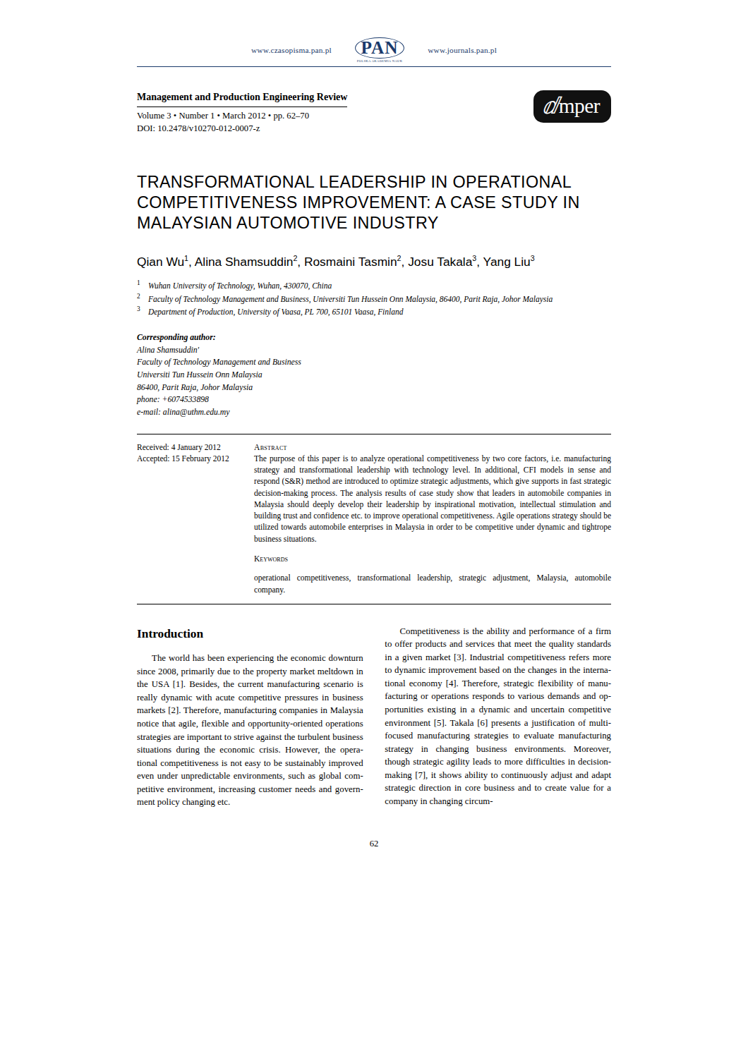www.czasopisma.pan.pl PAN POLSKA AKADEMIA NAUK www.journals.pan.pl
Management and Production Engineering Review
Volume 3 • Number 1 • March 2012 • pp. 62–70
DOI: 10.2478/v10270-012-0007-z
ⅆmper
Transformational Leadership in Operational Competitiveness Improvement: A Case Study in Malaysian Automotive Industry
Qian Wu1, Alina Shamsuddin2, Rosmaini Tasmin2, Josu Takala3, Yang Liu3
Wuhan University of Technology, Wuhan, 430070, China
Faculty of Technology Management and Business, Universiti Tun Hussein Onn Malaysia, 86400, Parit Raja, Johor Malaysia
Department of Production, University of Vaasa, PL 700, 65101 Vaasa, Finland
Corresponding author:
Alina Shamsuddin'
Faculty of Technology Management and Business
Universiti Tun Hussein Onn Malaysia
86400, Parit Raja, Johor Malaysia
phone: +6074533898
e-mail: alina@uthm.edu.my
Received: 4 January 2012
Accepted: 15 February 2012
Abstract
The purpose of this paper is to analyze operational competitiveness by two core factors, i.e. manufacturing strategy and transformational leadership with technology level. In additional, CFI models in sense and respond (S&R) method are introduced to optimize strategic adjustments, which give supports in fast strategic decision-making process. The analysis results of case study show that leaders in automobile companies in Malaysia should deeply develop their leadership by inspirational motivation, intellectual stimulation and building trust and confidence etc. to improve operational competitiveness. Agile operations strategy should be utilized towards automobile enterprises in Malaysia in order to be competitive under dynamic and tightrope business situations.
Keywords
operational competitiveness, transformational leadership, strategic adjustment, Malaysia, automobile company.
Introduction
The world has been experiencing the economic downturn since 2008, primarily due to the property market meltdown in the USA [1]. Besides, the current manufacturing scenario is really dynamic with acute competitive pressures in business markets [2]. Therefore, manufacturing companies in Malaysia notice that agile, flexible and opportunity-oriented operations strategies are important to strive against the turbulent business situations during the economic crisis. However, the operational competitiveness is not easy to be sustainably improved even under unpredictable environments, such as global competitive environment, increasing customer needs and government policy changing etc.
Competitiveness is the ability and performance of a firm to offer products and services that meet the quality standards in a given market [3]. Industrial competitiveness refers more to dynamic improvement based on the changes in the international economy [4]. Therefore, strategic flexibility of manufacturing or operations responds to various demands and opportunities existing in a dynamic and uncertain competitive environment [5]. Takala [6] presents a justification of multi-focused manufacturing strategies to evaluate manufacturing strategy in changing business environments. Moreover, though strategic agility leads to more difficulties in decision-making [7], it shows ability to continuously adjust and adapt strategic direction in core business and to create value for a company in changing circum-
62